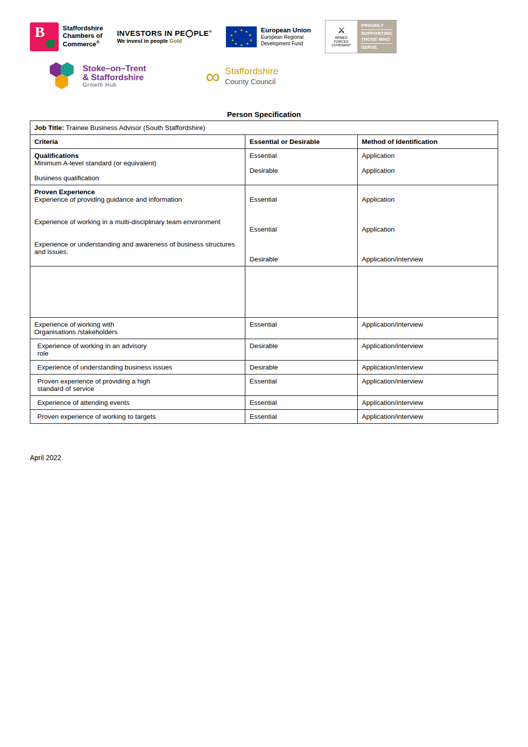Staffordshire
Chambers of
Commerce®
INVESTORS IN PE PLE®
We invest in people Gold
★ ★ ★ ★ ★ ★ ★ ★ ★ ★
European Union
European Regional
Development Fund
⚔
ARMED FORCES
COVENANT
PROUDLY
SUPPORTING
THOSE WHO
SERVE.
Stoke–on–Trent
& Staffordshire
Growth Hub
∞
Staffordshire
County Council
Person Specification
| Job Title: Trainee Business Advisor (South Staffordshire) |
| Criteria | Essential or Desirable | Method of Identification |
| Qualifications Minimum A-level standard (or equivalent) Business qualification | Essential Desirable | Application Application |
| Proven Experience Experience of providing guidance and information Experience of working in a multi-disciplinary team environment Experience or understanding and awareness of business structures and issues. | Essential Essential Desirable | Application Application Application/interview |
| Experience of working with Organisations /stakeholders | Essential | Application/interview |
| Experience of working in an advisory role | Desirable | Application/interview |
| Experience of understanding business issues | Desirable | Application/interview |
| Proven experience of providing a high standard of service | Essential | Application/interview |
| Experience of attending events | Essential | Application/interview |
| Proven experience of working to targets | Essential | Application/interview |
April 2022